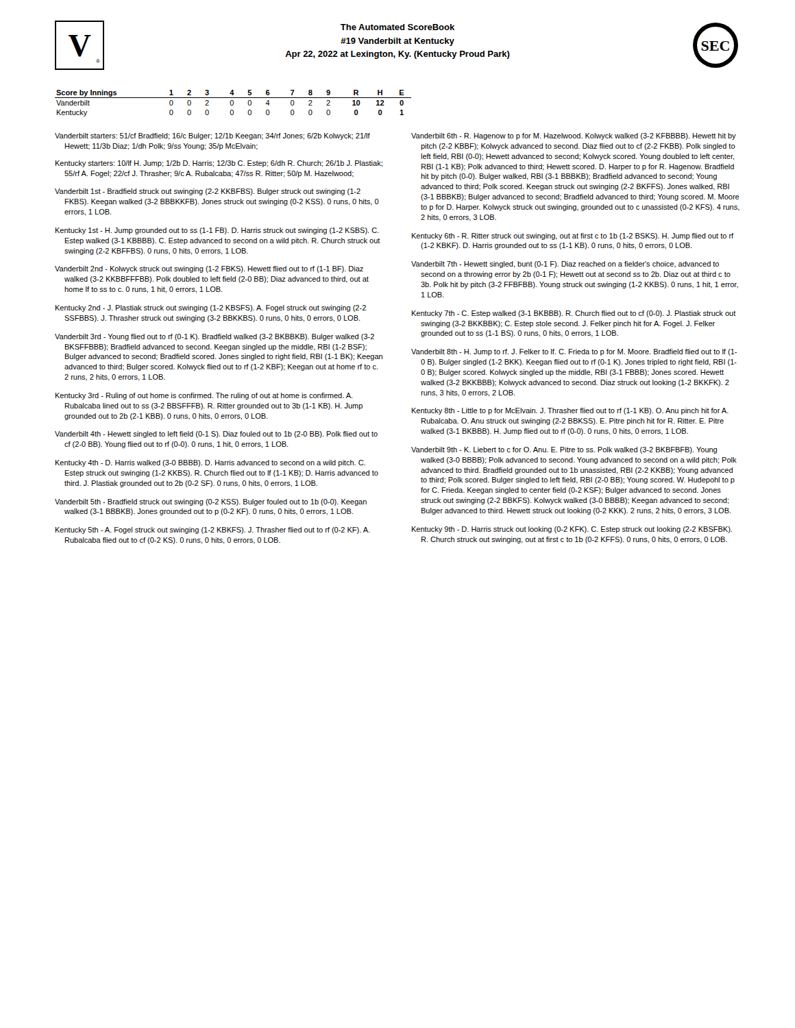V ®
The Automated ScoreBook
#19 Vanderbilt at Kentucky
Apr 22, 2022 at Lexington, Ky. (Kentucky Proud Park)
SEC
| Score by Innings | 1 | 2 | 3 | | 4 | 5 | 6 | | 7 | 8 | 9 | | R | H | E |
| --- | --- | --- | --- | --- | --- | --- | --- | --- | --- | --- | --- | --- | --- | --- | --- |
| Vanderbilt | 0 | 0 | 2 | | 0 | 0 | 4 | | 0 | 2 | 2 | | 10 | 12 | 0 |
| Kentucky | 0 | 0 | 0 | | 0 | 0 | 0 | | 0 | 0 | 0 | | 0 | 0 | 1 |
Vanderbilt starters: 51/cf Bradfield; 16/c Bulger; 12/1b Keegan; 34/rf Jones; 6/2b Kolwyck; 21/lf Hewett; 11/3b Diaz; 1/dh Polk; 9/ss Young; 35/p McElvain;
Kentucky starters: 10/lf H. Jump; 1/2b D. Harris; 12/3b C. Estep; 6/dh R. Church; 26/1b J. Plastiak; 55/rf A. Fogel; 22/cf J. Thrasher; 9/c A. Rubalcaba; 47/ss R. Ritter; 50/p M. Hazelwood;
Vanderbilt 1st - Bradfield struck out swinging (2-2 KKBFBS). Bulger struck out swinging (1-2 FKBS). Keegan walked (3-2 BBBKKFB). Jones struck out swinging (0-2 KSS). 0 runs, 0 hits, 0 errors, 1 LOB.
Kentucky 1st - H. Jump grounded out to ss (1-1 FB). D. Harris struck out swinging (1-2 KSBS). C. Estep walked (3-1 KBBBB). C. Estep advanced to second on a wild pitch. R. Church struck out swinging (2-2 KBFFBS). 0 runs, 0 hits, 0 errors, 1 LOB.
Vanderbilt 2nd - Kolwyck struck out swinging (1-2 FBKS). Hewett flied out to rf (1-1 BF). Diaz walked (3-2 KKBBFFFBB). Polk doubled to left field (2-0 BB); Diaz advanced to third, out at home lf to ss to c. 0 runs, 1 hit, 0 errors, 1 LOB.
Kentucky 2nd - J. Plastiak struck out swinging (1-2 KBSFS). A. Fogel struck out swinging (2-2 SSFBBS). J. Thrasher struck out swinging (3-2 BBKKBS). 0 runs, 0 hits, 0 errors, 0 LOB.
Vanderbilt 3rd - Young flied out to rf (0-1 K). Bradfield walked (3-2 BKBBKB). Bulger walked (3-2 BKSFFBBB); Bradfield advanced to second. Keegan singled up the middle, RBI (1-2 BSF); Bulger advanced to second; Bradfield scored. Jones singled to right field, RBI (1-1 BK); Keegan advanced to third; Bulger scored. Kolwyck flied out to rf (1-2 KBF); Keegan out at home rf to c. 2 runs, 2 hits, 0 errors, 1 LOB.
Kentucky 3rd - Ruling of out home is confirmed. The ruling of out at home is confirmed. A. Rubalcaba lined out to ss (3-2 BBSFFFB). R. Ritter grounded out to 3b (1-1 KB). H. Jump grounded out to 2b (2-1 KBB). 0 runs, 0 hits, 0 errors, 0 LOB.
Vanderbilt 4th - Hewett singled to left field (0-1 S). Diaz fouled out to 1b (2-0 BB). Polk flied out to cf (2-0 BB). Young flied out to rf (0-0). 0 runs, 1 hit, 0 errors, 1 LOB.
Kentucky 4th - D. Harris walked (3-0 BBBB). D. Harris advanced to second on a wild pitch. C. Estep struck out swinging (1-2 KKBS). R. Church flied out to lf (1-1 KB); D. Harris advanced to third. J. Plastiak grounded out to 2b (0-2 SF). 0 runs, 0 hits, 0 errors, 1 LOB.
Vanderbilt 5th - Bradfield struck out swinging (0-2 KSS). Bulger fouled out to 1b (0-0). Keegan walked (3-1 BBBKB). Jones grounded out to p (0-2 KF). 0 runs, 0 hits, 0 errors, 1 LOB.
Kentucky 5th - A. Fogel struck out swinging (1-2 KBKFS). J. Thrasher flied out to rf (0-2 KF). A. Rubalcaba flied out to cf (0-2 KS). 0 runs, 0 hits, 0 errors, 0 LOB.
Vanderbilt 6th - R. Hagenow to p for M. Hazelwood. Kolwyck walked (3-2 KFBBBB). Hewett hit by pitch (2-2 KBBF); Kolwyck advanced to second. Diaz flied out to cf (2-2 FKBB). Polk singled to left field, RBI (0-0); Hewett advanced to second; Kolwyck scored. Young doubled to left center, RBI (1-1 KB); Polk advanced to third; Hewett scored. D. Harper to p for R. Hagenow. Bradfield hit by pitch (0-0). Bulger walked, RBI (3-1 BBBKB); Bradfield advanced to second; Young advanced to third; Polk scored. Keegan struck out swinging (2-2 BKFFS). Jones walked, RBI (3-1 BBBKB); Bulger advanced to second; Bradfield advanced to third; Young scored. M. Moore to p for D. Harper. Kolwyck struck out swinging, grounded out to c unassisted (0-2 KFS). 4 runs, 2 hits, 0 errors, 3 LOB.
Kentucky 6th - R. Ritter struck out swinging, out at first c to 1b (1-2 BSKS). H. Jump flied out to rf (1-2 KBKF). D. Harris grounded out to ss (1-1 KB). 0 runs, 0 hits, 0 errors, 0 LOB.
Vanderbilt 7th - Hewett singled, bunt (0-1 F). Diaz reached on a fielder's choice, advanced to second on a throwing error by 2b (0-1 F); Hewett out at second ss to 2b. Diaz out at third c to 3b. Polk hit by pitch (3-2 FFBFBB). Young struck out swinging (1-2 KKBS). 0 runs, 1 hit, 1 error, 1 LOB.
Kentucky 7th - C. Estep walked (3-1 BKBBB). R. Church flied out to cf (0-0). J. Plastiak struck out swinging (3-2 BKKBBK); C. Estep stole second. J. Felker pinch hit for A. Fogel. J. Felker grounded out to ss (1-1 BS). 0 runs, 0 hits, 0 errors, 1 LOB.
Vanderbilt 8th - H. Jump to rf. J. Felker to lf. C. Frieda to p for M. Moore. Bradfield flied out to lf (1-0 B). Bulger singled (1-2 BKK). Keegan flied out to rf (0-1 K). Jones tripled to right field, RBI (1-0 B); Bulger scored. Kolwyck singled up the middle, RBI (3-1 FBBB); Jones scored. Hewett walked (3-2 BKKBBB); Kolwyck advanced to second. Diaz struck out looking (1-2 BKKFK). 2 runs, 3 hits, 0 errors, 2 LOB.
Kentucky 8th - Little to p for McElvain. J. Thrasher flied out to rf (1-1 KB). O. Anu pinch hit for A. Rubalcaba. O. Anu struck out swinging (2-2 BBKSS). E. Pitre pinch hit for R. Ritter. E. Pitre walked (3-1 BKBBB). H. Jump flied out to rf (0-0). 0 runs, 0 hits, 0 errors, 1 LOB.
Vanderbilt 9th - K. Liebert to c for O. Anu. E. Pitre to ss. Polk walked (3-2 BKBFBFB). Young walked (3-0 BBBB); Polk advanced to second. Young advanced to second on a wild pitch; Polk advanced to third. Bradfield grounded out to 1b unassisted, RBI (2-2 KKBB); Young advanced to third; Polk scored. Bulger singled to left field, RBI (2-0 BB); Young scored. W. Hudepohl to p for C. Frieda. Keegan singled to center field (0-2 KSF); Bulger advanced to second. Jones struck out swinging (2-2 BBKFS). Kolwyck walked (3-0 BBBB); Keegan advanced to second; Bulger advanced to third. Hewett struck out looking (0-2 KKK). 2 runs, 2 hits, 0 errors, 3 LOB.
Kentucky 9th - D. Harris struck out looking (0-2 KFK). C. Estep struck out looking (2-2 KBSFBK). R. Church struck out swinging, out at first c to 1b (0-2 KFFS). 0 runs, 0 hits, 0 errors, 0 LOB.